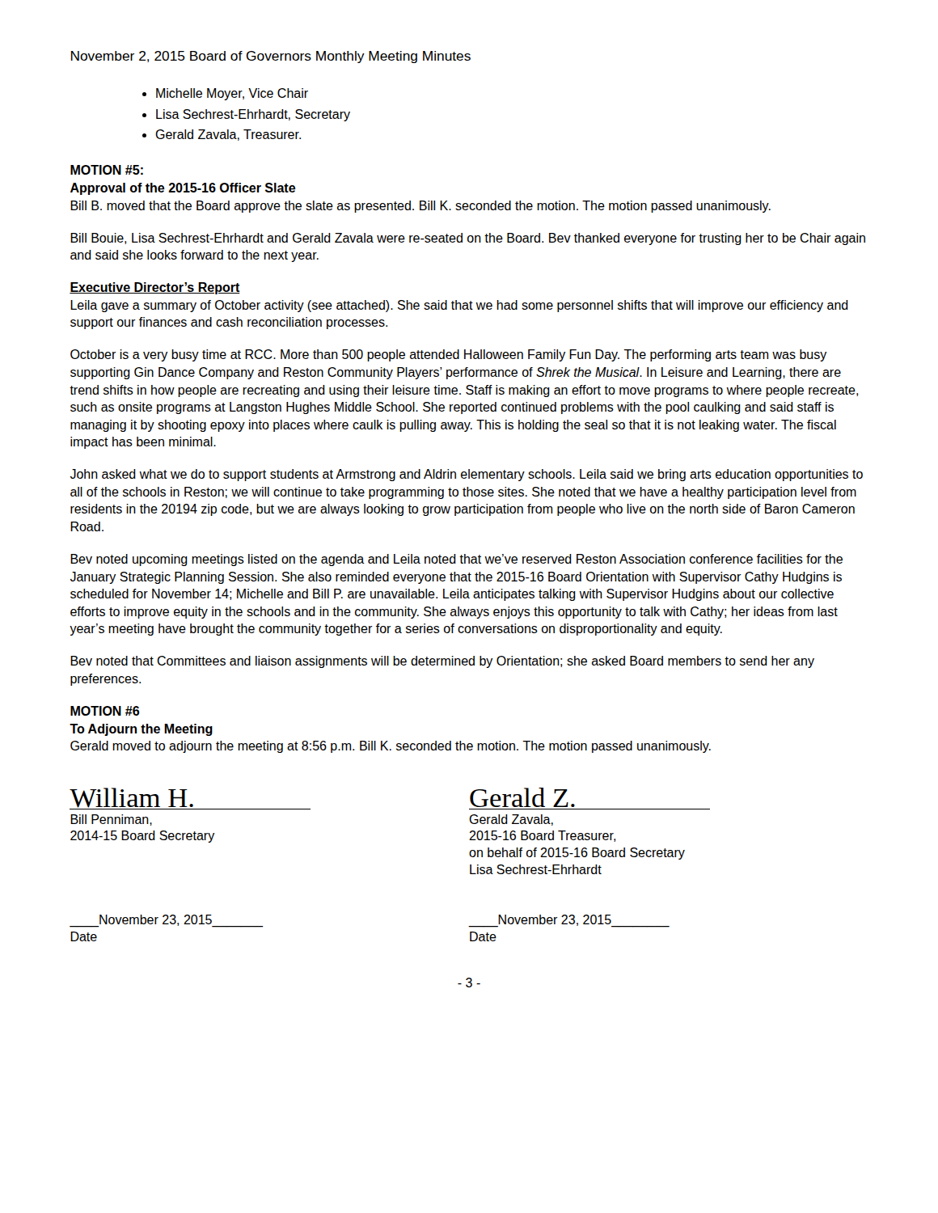November 2, 2015 Board of Governors Monthly Meeting Minutes
Michelle Moyer, Vice Chair
Lisa Sechrest-Ehrhardt, Secretary
Gerald Zavala, Treasurer.
MOTION #5:
Approval of the 2015-16 Officer Slate
Bill B. moved that the Board approve the slate as presented. Bill K. seconded the motion. The motion passed unanimously.
Bill Bouie, Lisa Sechrest-Ehrhardt and Gerald Zavala were re-seated on the Board. Bev thanked everyone for trusting her to be Chair again and said she looks forward to the next year.
Executive Director’s Report
Leila gave a summary of October activity (see attached). She said that we had some personnel shifts that will improve our efficiency and support our finances and cash reconciliation processes.
October is a very busy time at RCC. More than 500 people attended Halloween Family Fun Day. The performing arts team was busy supporting Gin Dance Company and Reston Community Players’ performance of Shrek the Musical. In Leisure and Learning, there are trend shifts in how people are recreating and using their leisure time. Staff is making an effort to move programs to where people recreate, such as onsite programs at Langston Hughes Middle School. She reported continued problems with the pool caulking and said staff is managing it by shooting epoxy into places where caulk is pulling away. This is holding the seal so that it is not leaking water. The fiscal impact has been minimal.
John asked what we do to support students at Armstrong and Aldrin elementary schools. Leila said we bring arts education opportunities to all of the schools in Reston; we will continue to take programming to those sites. She noted that we have a healthy participation level from residents in the 20194 zip code, but we are always looking to grow participation from people who live on the north side of Baron Cameron Road.
Bev noted upcoming meetings listed on the agenda and Leila noted that we’ve reserved Reston Association conference facilities for the January Strategic Planning Session. She also reminded everyone that the 2015-16 Board Orientation with Supervisor Cathy Hudgins is scheduled for November 14; Michelle and Bill P. are unavailable. Leila anticipates talking with Supervisor Hudgins about our collective efforts to improve equity in the schools and in the community. She always enjoys this opportunity to talk with Cathy; her ideas from last year’s meeting have brought the community together for a series of conversations on disproportionality and equity.
Bev noted that Committees and liaison assignments will be determined by Orientation; she asked Board members to send her any preferences.
MOTION #6
To Adjourn the Meeting
Gerald moved to adjourn the meeting at 8:56 p.m. Bill K. seconded the motion. The motion passed unanimously.
| William H. Bill Penniman, 2014-15 Board Secretary | Gerald Z. Gerald Zavala, 2015-16 Board Treasurer, on behalf of 2015-16 Board Secretary Lisa Sechrest-Ehrhardt |
| ____November 23, 2015_______ Date | ____November 23, 2015________ Date |
- 3 -